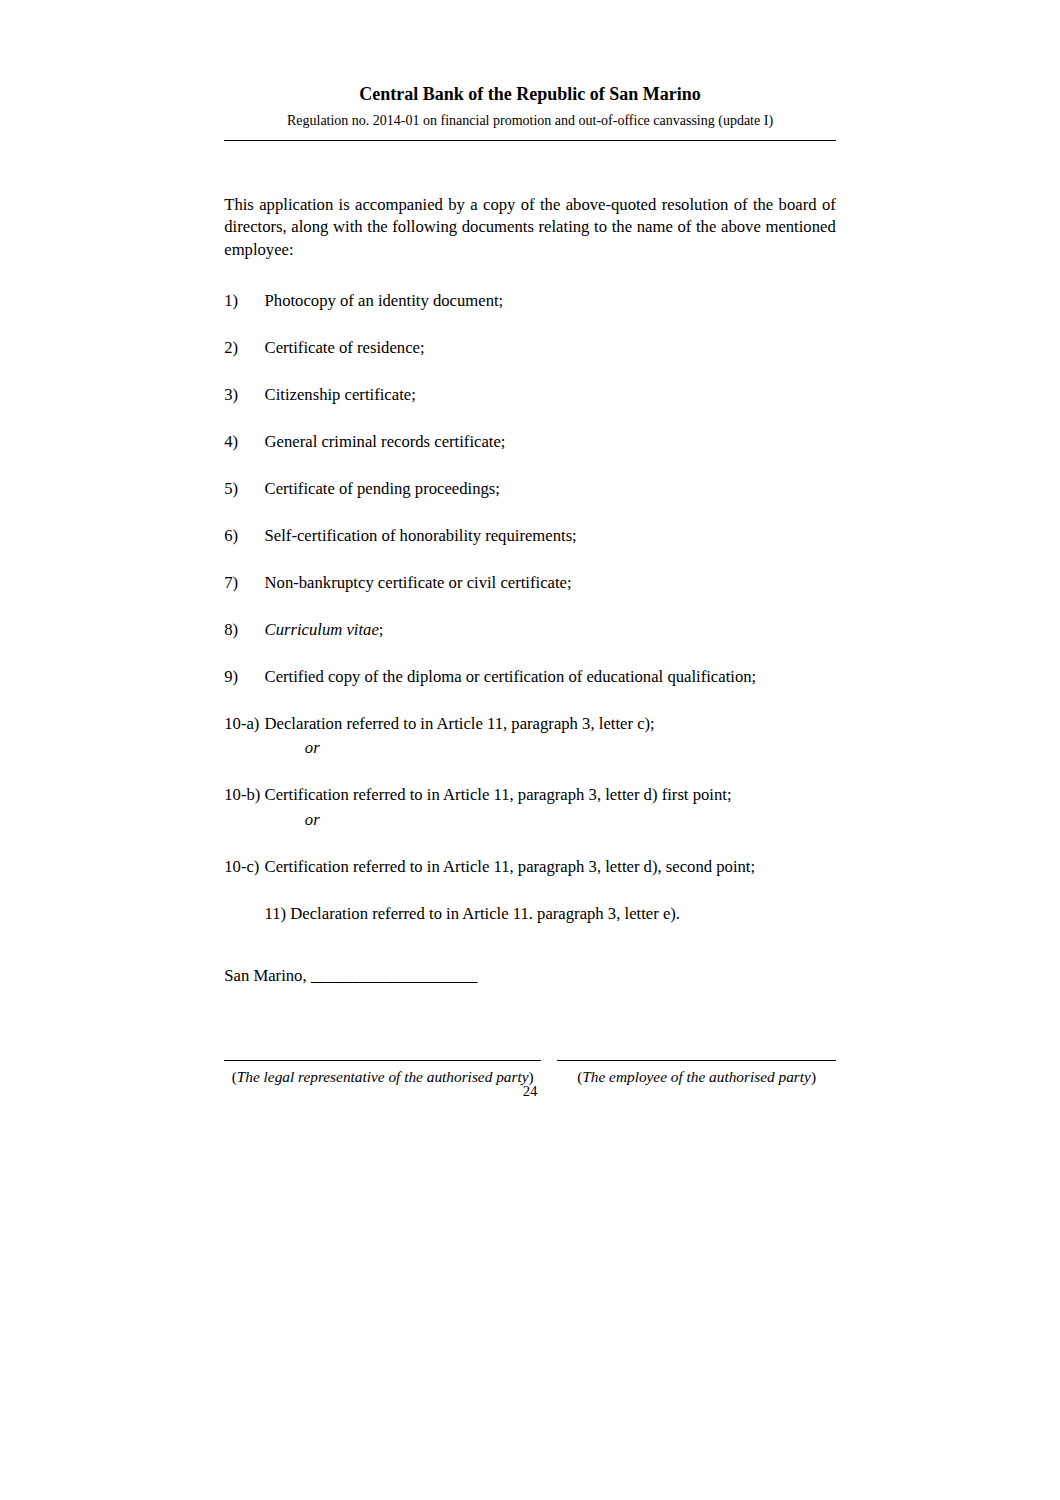Central Bank of the Republic of San Marino
Regulation no. 2014-01 on financial promotion and out-of-office canvassing (update I)
This application is accompanied by a copy of the above-quoted resolution of the board of directors, along with the following documents relating to the name of the above mentioned employee:
1) Photocopy of an identity document;
2) Certificate of residence;
3) Citizenship certificate;
4) General criminal records certificate;
5) Certificate of pending proceedings;
6) Self-certification of honorability requirements;
7) Non-bankruptcy certificate or civil certificate;
8) Curriculum vitae;
9) Certified copy of the diploma or certification of educational qualification;
10-a) Declaration referred to in Article 11, paragraph 3, letter c); or
10-b) Certification referred to in Article 11, paragraph 3, letter d) first point; or
10-c) Certification referred to in Article 11, paragraph 3, letter d), second point;
11) Declaration referred to in Article 11. paragraph 3, letter e).
San Marino, ____________________
(The legal representative of the authorised party)
(The employee of the authorised party)
24